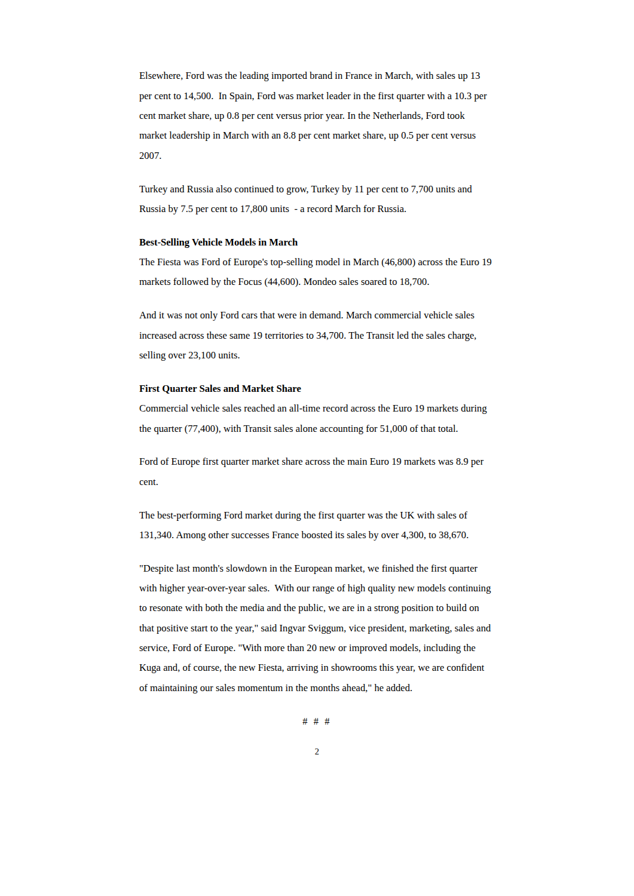Elsewhere, Ford was the leading imported brand in France in March, with sales up 13 per cent to 14,500. In Spain, Ford was market leader in the first quarter with a 10.3 per cent market share, up 0.8 per cent versus prior year. In the Netherlands, Ford took market leadership in March with an 8.8 per cent market share, up 0.5 per cent versus 2007.
Turkey and Russia also continued to grow, Turkey by 11 per cent to 7,700 units and Russia by 7.5 per cent to 17,800 units - a record March for Russia.
Best-Selling Vehicle Models in March
The Fiesta was Ford of Europe's top-selling model in March (46,800) across the Euro 19 markets followed by the Focus (44,600). Mondeo sales soared to 18,700.
And it was not only Ford cars that were in demand. March commercial vehicle sales increased across these same 19 territories to 34,700. The Transit led the sales charge, selling over 23,100 units.
First Quarter Sales and Market Share
Commercial vehicle sales reached an all-time record across the Euro 19 markets during the quarter (77,400), with Transit sales alone accounting for 51,000 of that total.
Ford of Europe first quarter market share across the main Euro 19 markets was 8.9 per cent.
The best-performing Ford market during the first quarter was the UK with sales of 131,340. Among other successes France boosted its sales by over 4,300, to 38,670.
"Despite last month's slowdown in the European market, we finished the first quarter with higher year-over-year sales. With our range of high quality new models continuing to resonate with both the media and the public, we are in a strong position to build on that positive start to the year," said Ingvar Sviggum, vice president, marketing, sales and service, Ford of Europe. "With more than 20 new or improved models, including the Kuga and, of course, the new Fiesta, arriving in showrooms this year, we are confident of maintaining our sales momentum in the months ahead," he added.
# # #
2